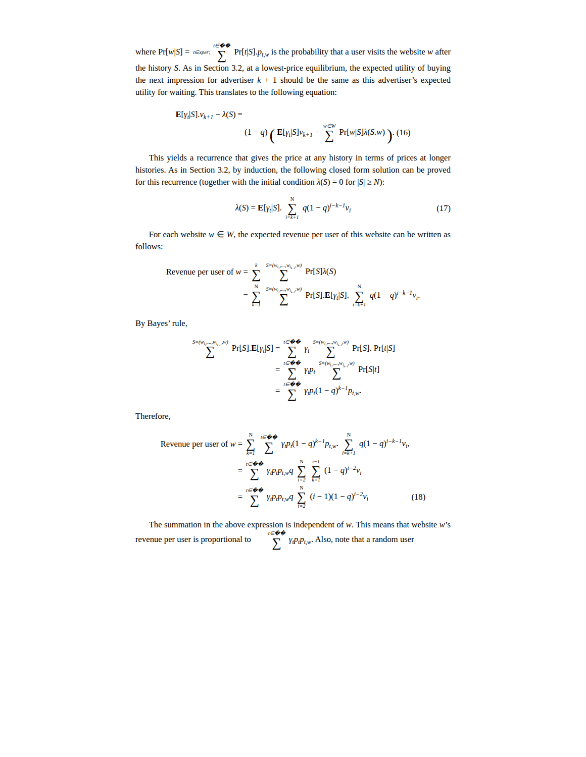where Pr[w|S] = t∈xper; t∈��∑ Pr[t|S]. pt,w is the probability that a user visits the website w after the history S. As in Section 3.2, at a lowest-price equilibrium, the expected utility of buying the next impression for advertiser k + 1 should be the same as this advertiser’s expected utility for waiting. This translates to the following equation:
| E [ γ t / S ] . v k+1 − λ ( S ) | = | | |
| | | (1 − q ) ( E [ γ t / S ] v k+1 − w∈W ∑ Pr [ w / S ] λ ( S.w ) ) . | (16) |
This yields a recurrence that gives the price at any history in terms of prices at longer histories. As in Section 3.2, by induction, the following closed form solution can be proved for this recurrence (together with the initial condition λ(S) = 0 for |S| ≥ N):
λ(S) = E[γt|S]. N∑i=k+1 q(1 − q)i−k−1vi
(17)
For each website w ∈ W, the expected revenue per user of this website can be written as follows:
| Revenue per user of w | = | k ∑ S=(w i 1 ,...,w i k−1 ,w) ∑ Pr [ S ] λ ( S ) |
| | = | N ∑ k=1 S=(w i 1 ,...,w i k−1 ,w) ∑ Pr [ S ] . E [ γ t / S ] . N ∑ i=k+1 q (1 − q ) i−k−1 v i . |
By Bayes’ rule,
| S=(w i 1 ,...,w i k−1 ,w) ∑ Pr [ S ] . E [ γ t / S ] | = | t∈�� ∑ γ t S=(w i 1 ,...,w i k−1 ,w) ∑ Pr [ S ] . Pr [ t / S ] |
| | = | t∈�� ∑ γ t p t S=(w i 1 ,...,w i k−1 ,w) ∑ Pr [ S / t ] |
| | = | t∈�� ∑ γ t p t (1 − q ) k−1 p t,w . |
Therefore,
| Revenue per user of w | = | N ∑ k=1 t∈�� ∑ γ t p t (1 − q ) k−1 p t,w . N ∑ i=k+1 q (1 − q ) i−k−1 v i , | |
| | = | t∈�� ∑ γ t p t p t,w q N ∑ i=2 i−1 ∑ k=1 (1 − q ) i−2 v i | |
| | = | t∈�� ∑ γ t p t p t,w q N ∑ i=2 ( i − 1)(1 − q ) i−2 v i | (18) |
The summation in the above expression is independent of w. This means that website w’s revenue per user is proportional to t∈��∑ γt pt pt,w. Also, note that a random user